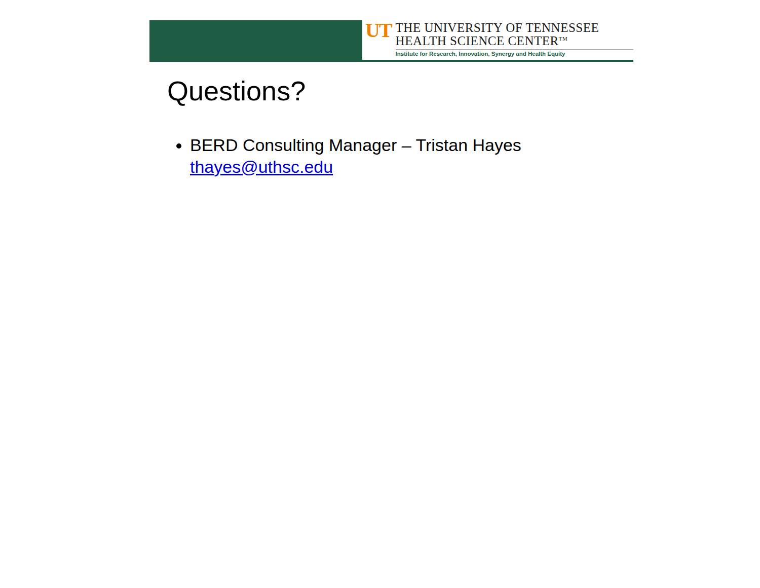UT
THE UNIVERSITY OF TENNESSEE
HEALTH SCIENCE CENTERTM
Institute for Research, Innovation, Synergy and Health Equity
Questions?
BERD Consulting Manager – Tristan Hayes thayes@uthsc.edu